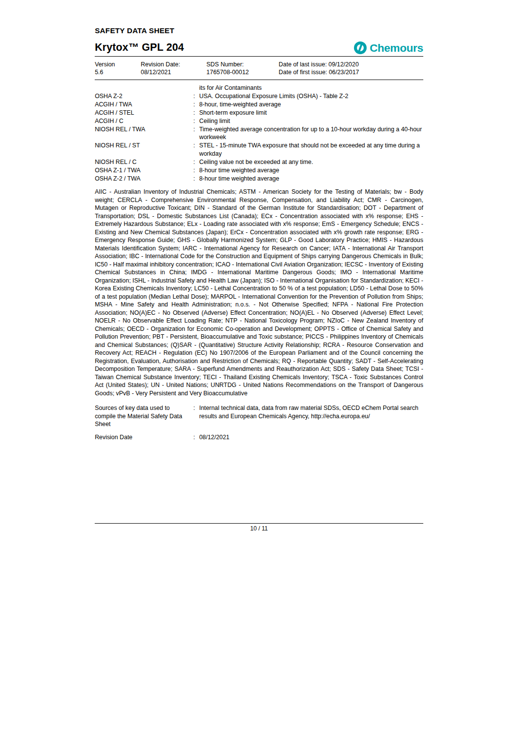SAFETY DATA SHEET
Krytox™ GPL 204
Chemours
| Version 5.6 | Revision Date: 08/12/2021 | SDS Number: 1765708-00012 | Date of last issue: 09/12/2020 Date of first issue: 06/23/2017 |
| | | its for Air Contaminants |
| OSHA Z-2 | : | USA. Occupational Exposure Limits (OSHA) - Table Z-2 |
| ACGIH / TWA | : | 8-hour, time-weighted average |
| ACGIH / STEL | : | Short-term exposure limit |
| ACGIH / C | : | Ceiling limit |
| NIOSH REL / TWA | : | Time-weighted average concentration for up to a 10-hour workday during a 40-hour workweek |
| NIOSH REL / ST | : | STEL - 15-minute TWA exposure that should not be exceeded at any time during a workday |
| NIOSH REL / C | : | Ceiling value not be exceeded at any time. |
| OSHA Z-1 / TWA | : | 8-hour time weighted average |
| OSHA Z-2 / TWA | : | 8-hour time weighted average |
AIIC - Australian Inventory of Industrial Chemicals; ASTM - American Society for the Testing of Materials; bw - Body weight; CERCLA - Comprehensive Environmental Response, Compensation, and Liability Act; CMR - Carcinogen, Mutagen or Reproductive Toxicant; DIN - Standard of the German Institute for Standardisation; DOT - Department of Transportation; DSL - Domestic Substances List (Canada); ECx - Concentration associated with x% response; EHS - Extremely Hazardous Substance; ELx - Loading rate associated with x% response; EmS - Emergency Schedule; ENCS - Existing and New Chemical Substances (Japan); ErCx - Concentration associated with x% growth rate response; ERG - Emergency Response Guide; GHS - Globally Harmonized System; GLP - Good Laboratory Practice; HMIS - Hazardous Materials Identification System; IARC - International Agency for Research on Cancer; IATA - International Air Transport Association; IBC - International Code for the Construction and Equipment of Ships carrying Dangerous Chemicals in Bulk; IC50 - Half maximal inhibitory concentration; ICAO - International Civil Aviation Organization; IECSC - Inventory of Existing Chemical Substances in China; IMDG - International Maritime Dangerous Goods; IMO - International Maritime Organization; ISHL - Industrial Safety and Health Law (Japan); ISO - International Organisation for Standardization; KECI - Korea Existing Chemicals Inventory; LC50 - Lethal Concentration to 50 % of a test population; LD50 - Lethal Dose to 50% of a test population (Median Lethal Dose); MARPOL - International Convention for the Prevention of Pollution from Ships; MSHA - Mine Safety and Health Administration; n.o.s. - Not Otherwise Specified; NFPA - National Fire Protection Association; NO(A)EC - No Observed (Adverse) Effect Concentration; NO(A)EL - No Observed (Adverse) Effect Level; NOELR - No Observable Effect Loading Rate; NTP - National Toxicology Program; NZIoC - New Zealand Inventory of Chemicals; OECD - Organization for Economic Co-operation and Development; OPPTS - Office of Chemical Safety and Pollution Prevention; PBT - Persistent, Bioaccumulative and Toxic substance; PICCS - Philippines Inventory of Chemicals and Chemical Substances; (Q)SAR - (Quantitative) Structure Activity Relationship; RCRA - Resource Conservation and Recovery Act; REACH - Regulation (EC) No 1907/2006 of the European Parliament and of the Council concerning the Registration, Evaluation, Authorisation and Restriction of Chemicals; RQ - Reportable Quantity; SADT - Self-Accelerating Decomposition Temperature; SARA - Superfund Amendments and Reauthorization Act; SDS - Safety Data Sheet; TCSI - Taiwan Chemical Substance Inventory; TECI - Thailand Existing Chemicals Inventory; TSCA - Toxic Substances Control Act (United States); UN - United Nations; UNRTDG - United Nations Recommendations on the Transport of Dangerous Goods; vPvB - Very Persistent and Very Bioaccumulative
| Sources of key data used to compile the Material Safety Data Sheet | : | Internal technical data, data from raw material SDSs, OECD eChem Portal search results and European Chemicals Agency, http://echa.europa.eu/ |
| Revision Date | : | 08/12/2021 |
10 / 11